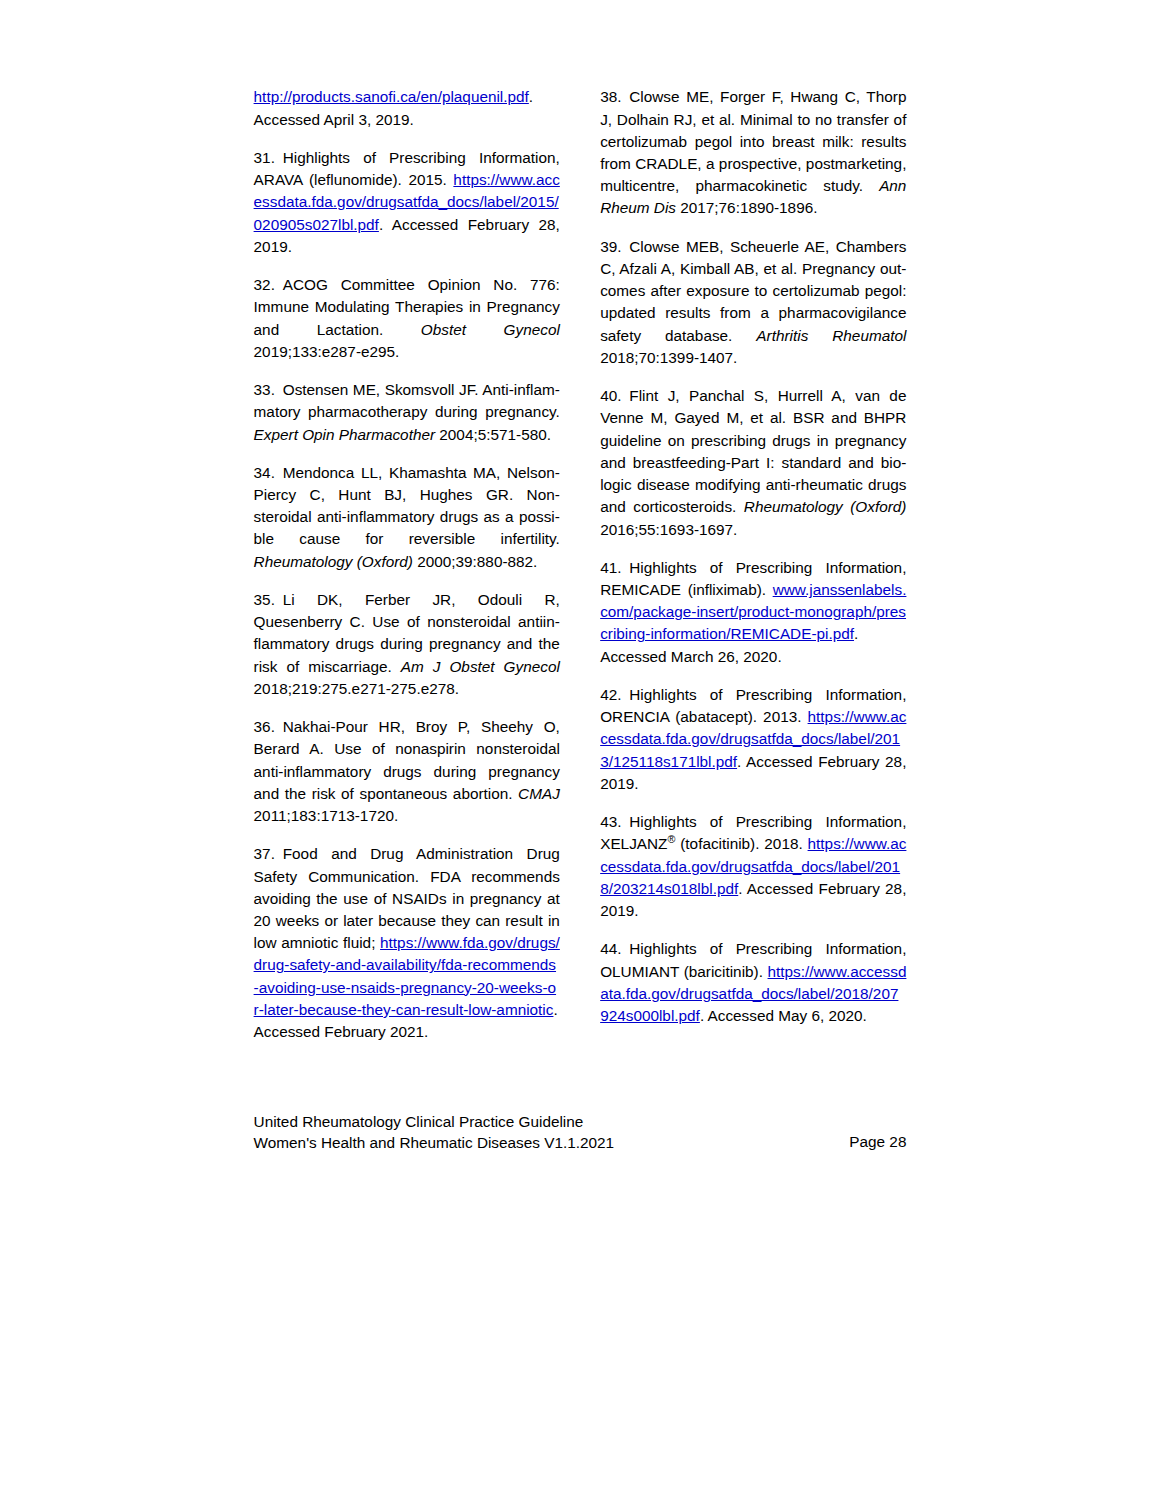http://products.sanofi.ca/en/plaquenil.pdf. Accessed April 3, 2019.
31. Highlights of Prescribing Information, ARAVA (leflunomide). 2015. https://www.accessdata.fda.gov/drugsatfda_docs/label/2015/020905s027lbl.pdf. Accessed February 28, 2019.
32. ACOG Committee Opinion No. 776: Immune Modulating Therapies in Pregnancy and Lactation. Obstet Gynecol 2019;133:e287-e295.
33. Ostensen ME, Skomsvoll JF. Anti-inflammatory pharmacotherapy during pregnancy. Expert Opin Pharmacother 2004;5:571-580.
34. Mendonca LL, Khamashta MA, Nelson-Piercy C, Hunt BJ, Hughes GR. Non-steroidal anti-inflammatory drugs as a possible cause for reversible infertility. Rheumatology (Oxford) 2000;39:880-882.
35. Li DK, Ferber JR, Odouli R, Quesenberry C. Use of nonsteroidal antiinflammatory drugs during pregnancy and the risk of miscarriage. Am J Obstet Gynecol 2018;219:275.e271-275.e278.
36. Nakhai-Pour HR, Broy P, Sheehy O, Berard A. Use of nonaspirin nonsteroidal anti-inflammatory drugs during pregnancy and the risk of spontaneous abortion. CMAJ 2011;183:1713-1720.
37. Food and Drug Administration Drug Safety Communication. FDA recommends avoiding the use of NSAIDs in pregnancy at 20 weeks or later because they can result in low amniotic fluid; https://www.fda.gov/drugs/drug-safety-and-availability/fda-recommends-avoiding-use-nsaids-pregnancy-20-weeks-or-later-because-they-can-result-low-amniotic. Accessed February 2021.
38. Clowse ME, Forger F, Hwang C, Thorp J, Dolhain RJ, et al. Minimal to no transfer of certolizumab pegol into breast milk: results from CRADLE, a prospective, postmarketing, multicentre, pharmacokinetic study. Ann Rheum Dis 2017;76:1890-1896.
39. Clowse MEB, Scheuerle AE, Chambers C, Afzali A, Kimball AB, et al. Pregnancy outcomes after exposure to certolizumab pegol: updated results from a pharmacovigilance safety database. Arthritis Rheumatol 2018;70:1399-1407.
40. Flint J, Panchal S, Hurrell A, van de Venne M, Gayed M, et al. BSR and BHPR guideline on prescribing drugs in pregnancy and breastfeeding-Part I: standard and biologic disease modifying anti-rheumatic drugs and corticosteroids. Rheumatology (Oxford) 2016;55:1693-1697.
41. Highlights of Prescribing Information, REMICADE (infliximab). www.janssenlabels.com/package-insert/product-monograph/prescribing-information/REMICADE-pi.pdf. Accessed March 26, 2020.
42. Highlights of Prescribing Information, ORENCIA (abatacept). 2013. https://www.accessdata.fda.gov/drugsatfda_docs/label/2013/125118s171lbl.pdf. Accessed February 28, 2019.
43. Highlights of Prescribing Information, XELJANZ® (tofacitinib). 2018. https://www.accessdata.fda.gov/drugsatfda_docs/label/2018/203214s018lbl.pdf. Accessed February 28, 2019.
44. Highlights of Prescribing Information, OLUMIANT (baricitinib). https://www.accessdata.fda.gov/drugsatfda_docs/label/2018/207924s000lbl.pdf. Accessed May 6, 2020.
United Rheumatology Clinical Practice Guideline
Women's Health and Rheumatic Diseases V1.1.2021
Page 28